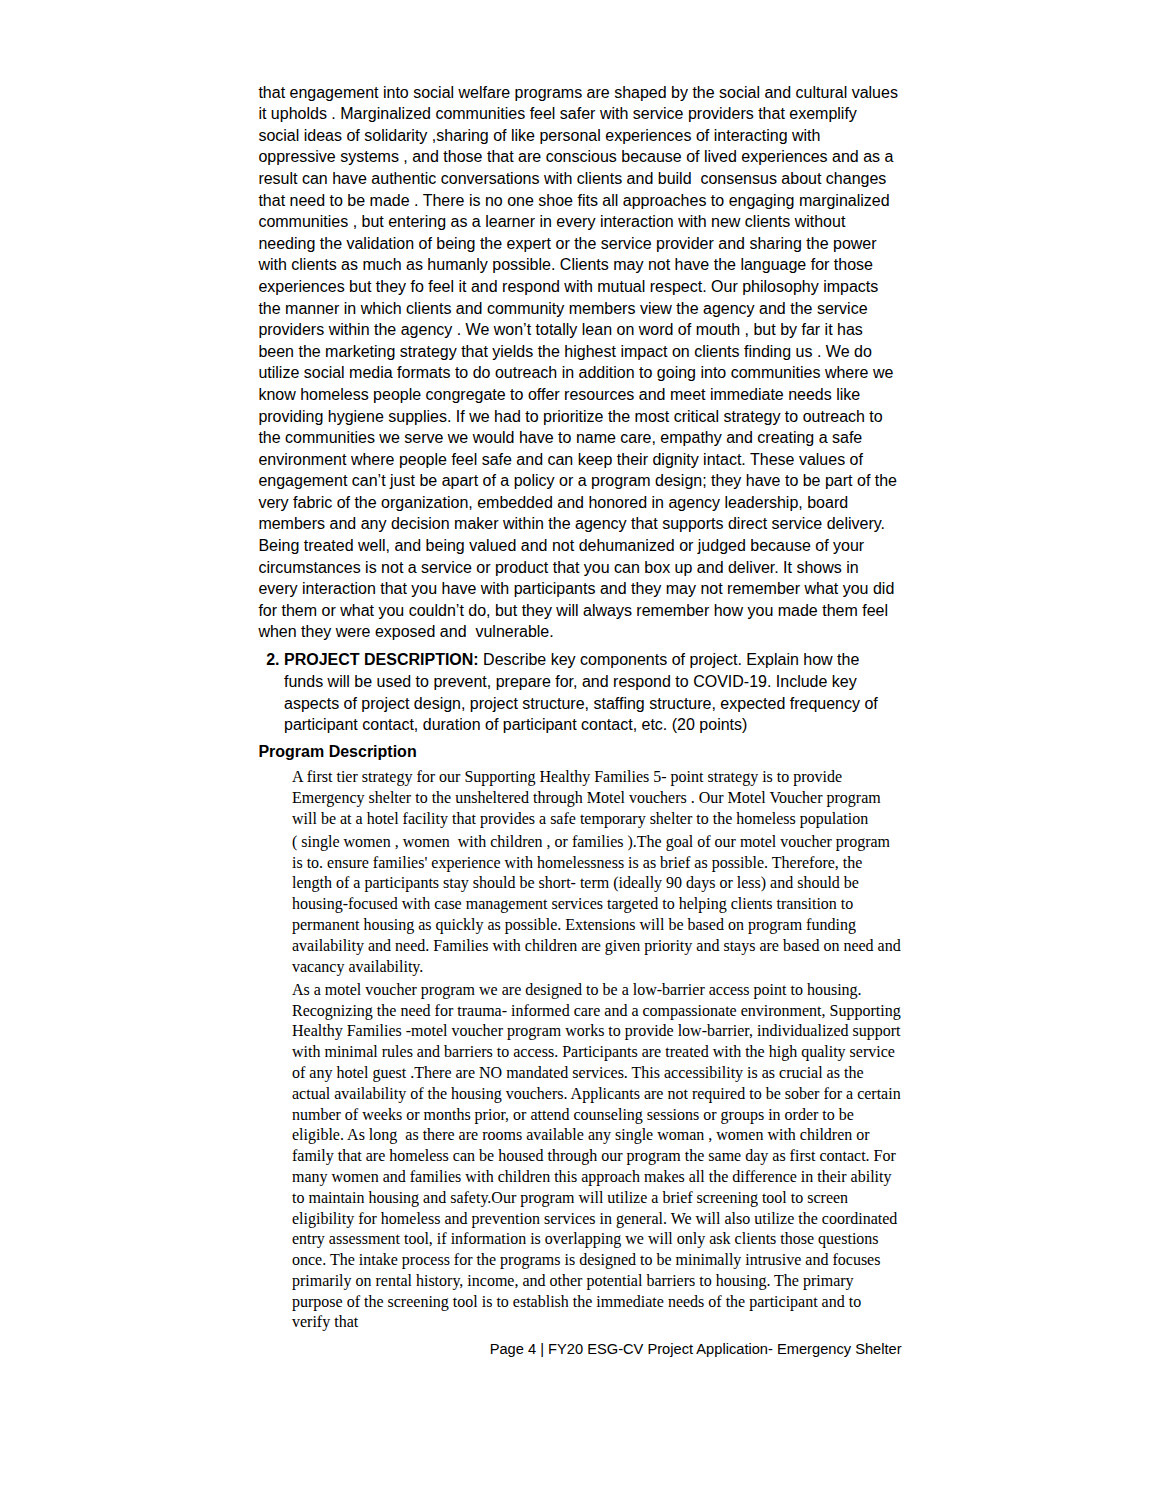that engagement into social welfare programs are shaped by the social and cultural values it upholds . Marginalized communities feel safer with service providers that exemplify social ideas of solidarity ,sharing of like personal experiences of interacting with oppressive systems , and those that are conscious because of lived experiences and as a result can have authentic conversations with clients and build consensus about changes that need to be made . There is no one shoe fits all approaches to engaging marginalized communities , but entering as a learner in every interaction with new clients without needing the validation of being the expert or the service provider and sharing the power with clients as much as humanly possible. Clients may not have the language for those experiences but they fo feel it and respond with mutual respect. Our philosophy impacts the manner in which clients and community members view the agency and the service providers within the agency . We won’t totally lean on word of mouth , but by far it has been the marketing strategy that yields the highest impact on clients finding us . We do utilize social media formats to do outreach in addition to going into communities where we know homeless people congregate to offer resources and meet immediate needs like providing hygiene supplies. If we had to prioritize the most critical strategy to outreach to the communities we serve we would have to name care, empathy and creating a safe environment where people feel safe and can keep their dignity intact. These values of engagement can’t just be apart of a policy or a program design; they have to be part of the very fabric of the organization, embedded and honored in agency leadership, board members and any decision maker within the agency that supports direct service delivery. Being treated well, and being valued and not dehumanized or judged because of your circumstances is not a service or product that you can box up and deliver. It shows in every interaction that you have with participants and they may not remember what you did for them or what you couldn’t do, but they will always remember how you made them feel when they were exposed and vulnerable.
PROJECT DESCRIPTION: Describe key components of project. Explain how the funds will be used to prevent, prepare for, and respond to COVID-19. Include key aspects of project design, project structure, staffing structure, expected frequency of participant contact, duration of participant contact, etc. (20 points)
Program Description
A first tier strategy for our Supporting Healthy Families 5- point strategy is to provide Emergency shelter to the unsheltered through Motel vouchers . Our Motel Voucher program will be at a hotel facility that provides a safe temporary shelter to the homeless population
( single women , women with children , or families ).The goal of our motel voucher program is to. ensure families' experience with homelessness is as brief as possible. Therefore, the length of a participants stay should be short- term (ideally 90 days or less) and should be housing-focused with case management services targeted to helping clients transition to permanent housing as quickly as possible. Extensions will be based on program funding availability and need. Families with children are given priority and stays are based on need and vacancy availability.
As a motel voucher program we are designed to be a low-barrier access point to housing. Recognizing the need for trauma- informed care and a compassionate environment, Supporting Healthy Families -motel voucher program works to provide low-barrier, individualized support with minimal rules and barriers to access. Participants are treated with the high quality service of any hotel guest .There are NO mandated services. This accessibility is as crucial as the actual availability of the housing vouchers. Applicants are not required to be sober for a certain number of weeks or months prior, or attend counseling sessions or groups in order to be eligible. As long as there are rooms available any single woman , women with children or family that are homeless can be housed through our program the same day as first contact. For many women and families with children this approach makes all the difference in their ability to maintain housing and safety.Our program will utilize a brief screening tool to screen eligibility for homeless and prevention services in general. We will also utilize the coordinated entry assessment tool, if information is overlapping we will only ask clients those questions once. The intake process for the programs is designed to be minimally intrusive and focuses primarily on rental history, income, and other potential barriers to housing. The primary purpose of the screening tool is to establish the immediate needs of the participant and to verify that
Page 4 | FY20 ESG-CV Project Application- Emergency Shelter